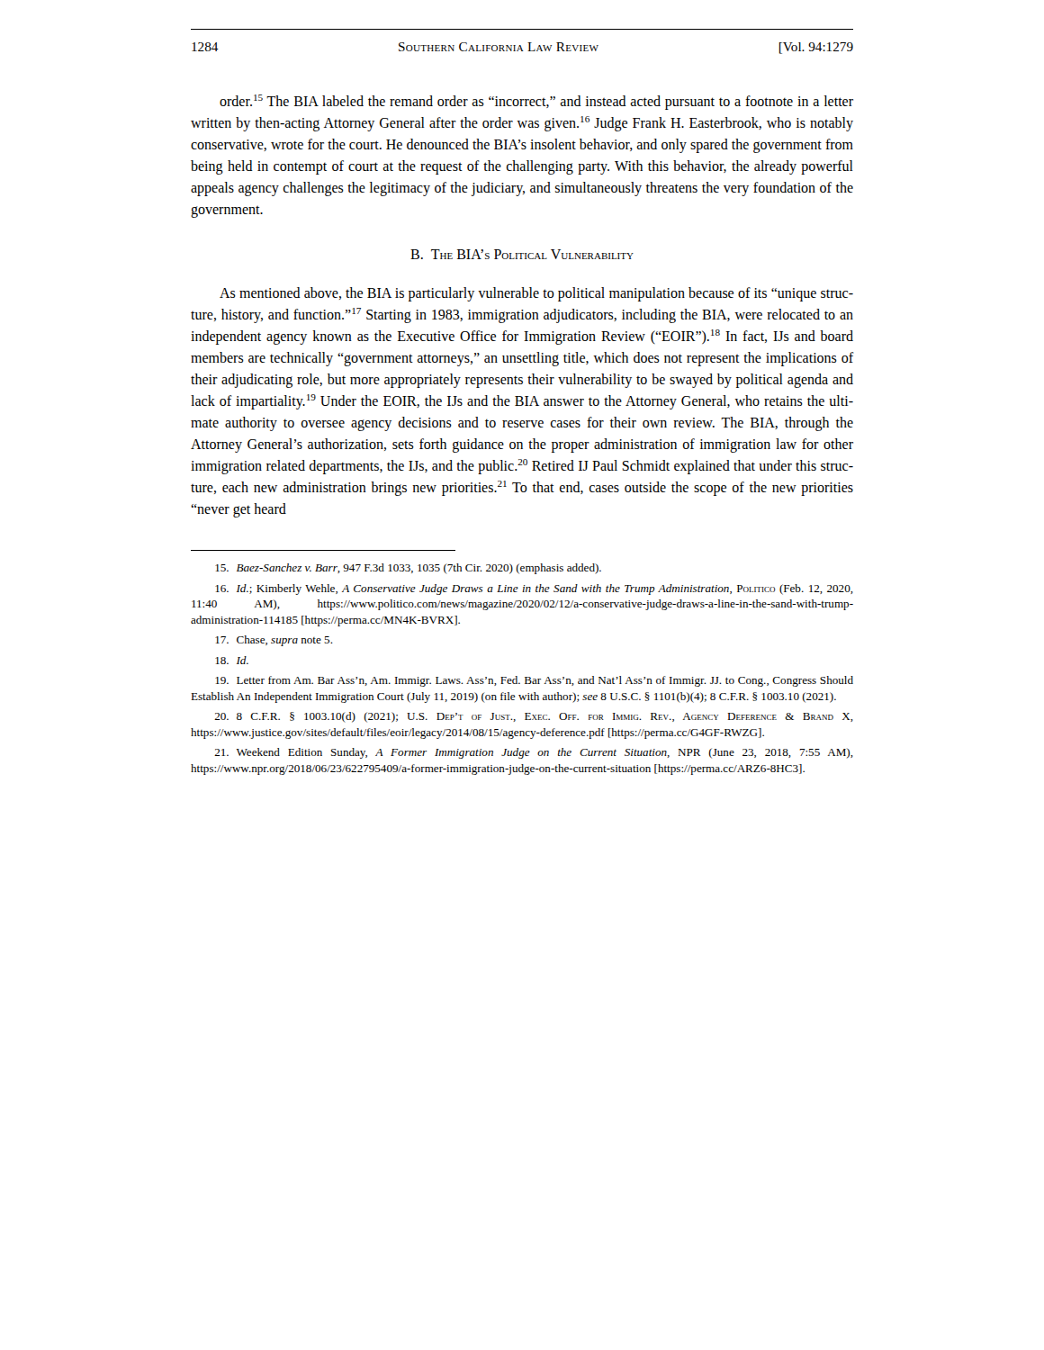1284 Southern California Law Review [Vol. 94:1279
order.15 The BIA labeled the remand order as “incorrect,” and instead acted pursuant to a footnote in a letter written by then-acting Attorney General after the order was given.16 Judge Frank H. Easterbrook, who is notably conservative, wrote for the court. He denounced the BIA’s insolent behavior, and only spared the government from being held in contempt of court at the request of the challenging party. With this behavior, the already powerful appeals agency challenges the legitimacy of the judiciary, and simultaneously threatens the very foundation of the government.
B. The BIA’s Political Vulnerability
As mentioned above, the BIA is particularly vulnerable to political manipulation because of its “unique structure, history, and function.”17 Starting in 1983, immigration adjudicators, including the BIA, were relocated to an independent agency known as the Executive Office for Immigration Review (“EOIR”).18 In fact, IJs and board members are technically “government attorneys,” an unsettling title, which does not represent the implications of their adjudicating role, but more appropriately represents their vulnerability to be swayed by political agenda and lack of impartiality.19 Under the EOIR, the IJs and the BIA answer to the Attorney General, who retains the ultimate authority to oversee agency decisions and to reserve cases for their own review. The BIA, through the Attorney General’s authorization, sets forth guidance on the proper administration of immigration law for other immigration related departments, the IJs, and the public.20 Retired IJ Paul Schmidt explained that under this structure, each new administration brings new priorities.21 To that end, cases outside the scope of the new priorities “never get heard
Baez-Sanchez v. Barr, 947 F.3d 1033, 1035 (7th Cir. 2020) (emphasis added).
Id.; Kimberly Wehle, A Conservative Judge Draws a Line in the Sand with the Trump Administration, Politico (Feb. 12, 2020, 11:40 AM), https://www.politico.com/news/magazine/2020/02/12/a-conservative-judge-draws-a-line-in-the-sand-with-trump-administration-114185 [https://perma.cc/MN4K-BVRX].
Chase, supra note 5.
Id.
Letter from Am. Bar Ass’n, Am. Immigr. Laws. Ass’n, Fed. Bar Ass’n, and Nat’l Ass’n of Immigr. JJ. to Cong., Congress Should Establish An Independent Immigration Court (July 11, 2019) (on file with author); see 8 U.S.C. § 1101(b)(4); 8 C.F.R. § 1003.10 (2021).
8 C.F.R. § 1003.10(d) (2021); U.S. Dep’t of Just., Exec. Off. for Immig. Rev., Agency Deference & Brand X, https://www.justice.gov/sites/default/files/eoir/legacy/2014/08/15/agency-deference.pdf [https://perma.cc/G4GF-RWZG].
Weekend Edition Sunday, A Former Immigration Judge on the Current Situation, NPR (June 23, 2018, 7:55 AM), https://www.npr.org/2018/06/23/622795409/a-former-immigration-judge-on-the-current-situation [https://perma.cc/ARZ6-8HC3].